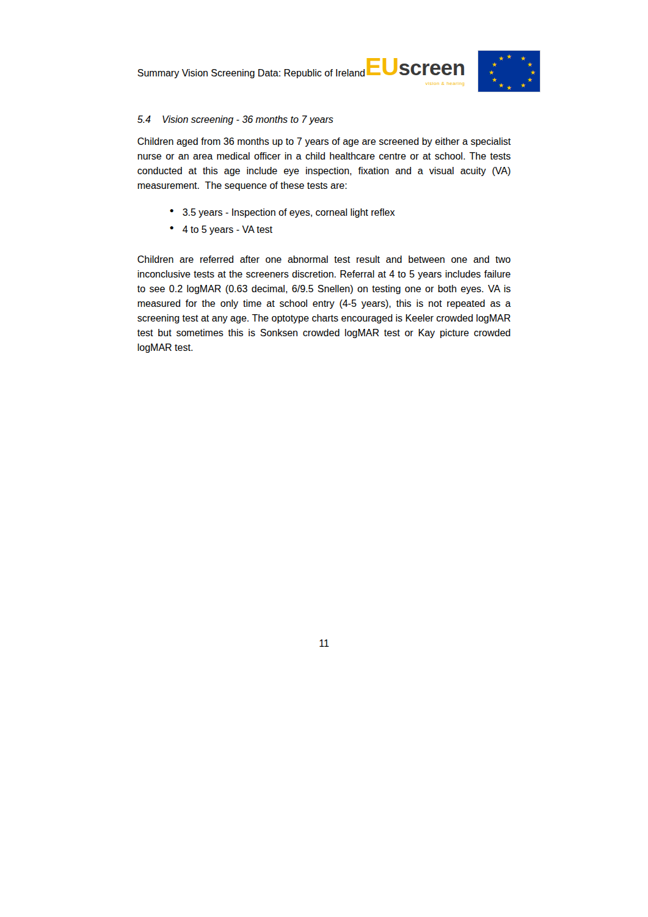Summary Vision Screening Data: Republic of Ireland
EU screen
vision & hearing
★ ★ ★ ★ ★ ★ ★ ★ ★ ★ ★ ★
5.4 Vision screening - 36 months to 7 years
Children aged from 36 months up to 7 years of age are screened by either a specialist nurse or an area medical officer in a child healthcare centre or at school. The tests conducted at this age include eye inspection, fixation and a visual acuity (VA) measurement. The sequence of these tests are:
3.5 years - Inspection of eyes, corneal light reflex
4 to 5 years - VA test
Children are referred after one abnormal test result and between one and two inconclusive tests at the screeners discretion. Referral at 4 to 5 years includes failure to see 0.2 logMAR (0.63 decimal, 6/9.5 Snellen) on testing one or both eyes. VA is measured for the only time at school entry (4-5 years), this is not repeated as a screening test at any age. The optotype charts encouraged is Keeler crowded logMAR test but sometimes this is Sonksen crowded logMAR test or Kay picture crowded logMAR test.
11